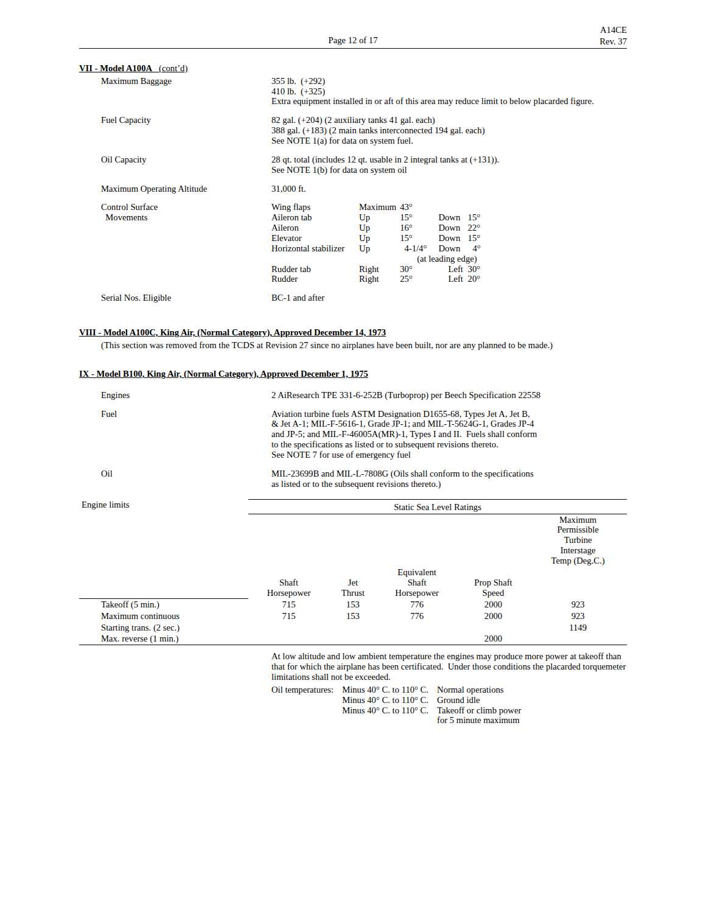A14CE
Rev. 37
Page 12 of 17
VII - Model A100A (cont’d)
| Maximum Baggage | 355 lb. (+292) 410 lb. (+325) Extra equipment installed in or aft of this area may reduce limit to below placarded figure. |
| Fuel Capacity | 82 gal. (+204) (2 auxiliary tanks 41 gal. each) 388 gal. (+183) (2 main tanks interconnected 194 gal. each) See NOTE 1(a) for data on system fuel. |
| Oil Capacity | 28 qt. total (includes 12 qt. usable in 2 integral tanks at (+131)). See NOTE 1(b) for data on system oil |
| Maximum Operating Altitude | 31,000 ft. |
| Control Surface Movements | / Wing flaps / Maximum / 43° / / / / Aileron tab / Up / 15° / Down / 15° / / Aileron / Up / 16° / Down / 22° / / Elevator / Up / 15° / Down / 15° / / Horizontal stabilizer / Up / 4-1/4° / Down / 4° / / / / (at leading edge) / / Rudder tab / Right / 30° / Left / 30° / / Rudder / Right / 25° / Left / 20° / |
| Serial Nos. Eligible | BC-1 and after |
VIII - Model A100C, King Air, (Normal Category), Approved December 14, 1973
(This section was removed from the TCDS at Revision 27 since no airplanes have been built, nor are any planned to be made.)
IX - Model B100, King Air, (Normal Category), Approved December 1, 1975
| Engines | 2 AiResearch TPE 331-6-252B (Turboprop) per Beech Specification 22558 |
| Fuel | Aviation turbine fuels ASTM Designation D1655-68, Types Jet A, Jet B, & Jet A-1; MIL-F-5616-1, Grade JP-1; and MIL-T-5624G-1, Grades JP-4 and JP-5; and MIL-F-46005A(MR)-1, Types I and II. Fuels shall conform to the specifications as listed or to subsequent revisions thereto. See NOTE 7 for use of emergency fuel |
| Oil | MIL-23699B and MIL-L-7808G (Oils shall conform to the specifications as listed or to the subsequent revisions thereto.) |
| Engine limits | Static Sea Level Ratings |
| | | | | | Maximum Permissible Turbine Interstage Temp (Deg.C.) |
| | Shaft Horsepower | Jet Thrust | Equivalent Shaft Horsepower | Prop Shaft Speed | |
| Takeoff (5 min.) | 715 | 153 | 776 | 2000 | 923 |
| Maximum continuous | 715 | 153 | 776 | 2000 | 923 |
| Starting trans. (2 sec.) | | | | | 1149 |
| Max. reverse (1 min.) | | | | 2000 | |
| | At low altitude and low ambient temperature the engines may produce more power at takeoff than that for which the airplane has been certificated. Under those conditions the placarded torquemeter limitations shall not be exceeded. |
| | / Oil temperatures: / Minus 40° C. to 110° C. / Normal operations / / / Minus 40° C. to 110° C. / Ground idle / / / Minus 40° C. to 110° C. / Takeoff or climb power for 5 minute maximum / |